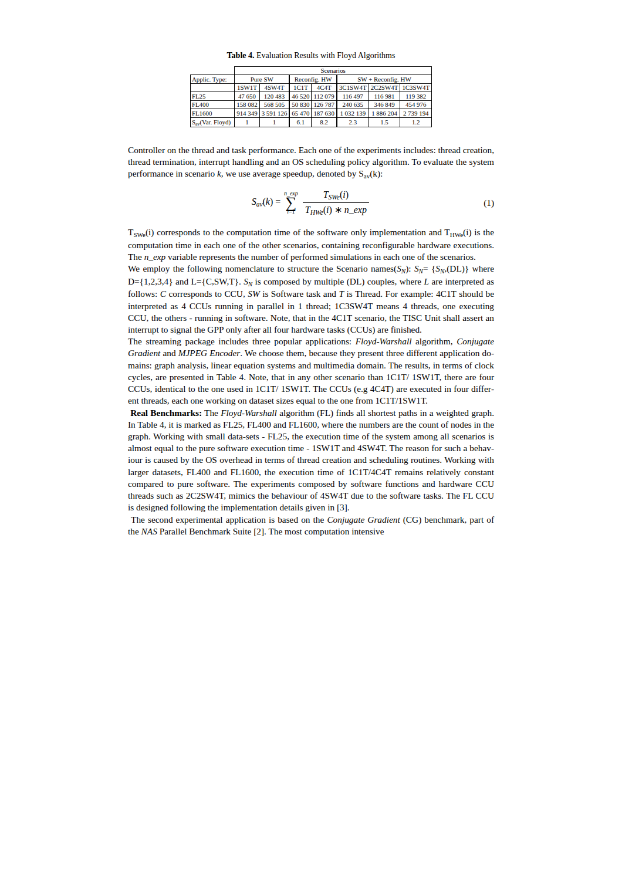Table 4. Evaluation Results with Floyd Algorithms
| | Scenarios |
| Applic. Type: | Pure SW | Reconfig. HW | SW + Reconfig. HW |
| | 1SW1T | 4SW4T | 1C1T | 4C4T | 3C1SW4T | 2C2SW4T | 1C3SW4T |
| FL25 | 47 650 | 120 483 | 46 520 | 112 079 | 116 497 | 116 981 | 119 382 |
| FL400 | 158 082 | 568 505 | 50 830 | 126 787 | 240 635 | 346 849 | 454 976 |
| FL1600 | 914 349 | 3 591 126 | 65 470 | 187 630 | 1 032 139 | 1 886 204 | 2 739 194 |
| S av (Var. Floyd) | 1 | 1 | 6.1 | 8.2 | 2.3 | 1.5 | 1.2 |
Controller on the thread and task performance. Each one of the experiments includes: thread creation, thread termination, interrupt handling and an OS scheduling policy algorithm. To evaluate the system performance in scenario k, we use average speedup, denoted by Sav(k):
Sav(k) = n_exp ∑ i=1 TSWe(i) THWe(i) ∗ n_exp (1)
TSWe(i) corresponds to the computation time of the software only implementation and THWe(i) is the computation time in each one of the other scenarios, containing reconfigurable hardware executions. The n_exp variable represents the number of performed simulations in each one of the scenarios.
We employ the following nomenclature to structure the Scenario names(SN): SN= {SN,(DL)} where D={1,2,3,4} and L={C,SW,T}. SN is composed by multiple (DL) couples, where L are interpreted as follows: C corresponds to CCU, SW is Software task and T is Thread. For example: 4C1T should be interpreted as 4 CCUs running in parallel in 1 thread; 1C3SW4T means 4 threads, one executing CCU, the others - running in software. Note, that in the 4C1T scenario, the TISC Unit shall assert an interrupt to signal the GPP only after all four hardware tasks (CCUs) are finished.
The streaming package includes three popular applications: Floyd-Warshall algorithm, Conjugate Gradient and MJPEG Encoder. We choose them, because they present three different application domains: graph analysis, linear equation systems and multimedia domain. The results, in terms of clock cycles, are presented in Table 4. Note, that in any other scenario than 1C1T/ 1SW1T, there are four CCUs, identical to the one used in 1C1T/ 1SW1T. The CCUs (e.g 4C4T) are executed in four different threads, each one working on dataset sizes equal to the one from 1C1T/1SW1T.
Real Benchmarks: The Floyd-Warshall algorithm (FL) finds all shortest paths in a weighted graph. In Table 4, it is marked as FL25, FL400 and FL1600, where the numbers are the count of nodes in the graph. Working with small data-sets - FL25, the execution time of the system among all scenarios is almost equal to the pure software execution time - 1SW1T and 4SW4T. The reason for such a behaviour is caused by the OS overhead in terms of thread creation and scheduling routines. Working with larger datasets, FL400 and FL1600, the execution time of 1C1T/4C4T remains relatively constant compared to pure software. The experiments composed by software functions and hardware CCU threads such as 2C2SW4T, mimics the behaviour of 4SW4T due to the software tasks. The FL CCU is designed following the implementation details given in [3].
The second experimental application is based on the Conjugate Gradient (CG) benchmark, part of the NAS Parallel Benchmark Suite [2]. The most computation intensive